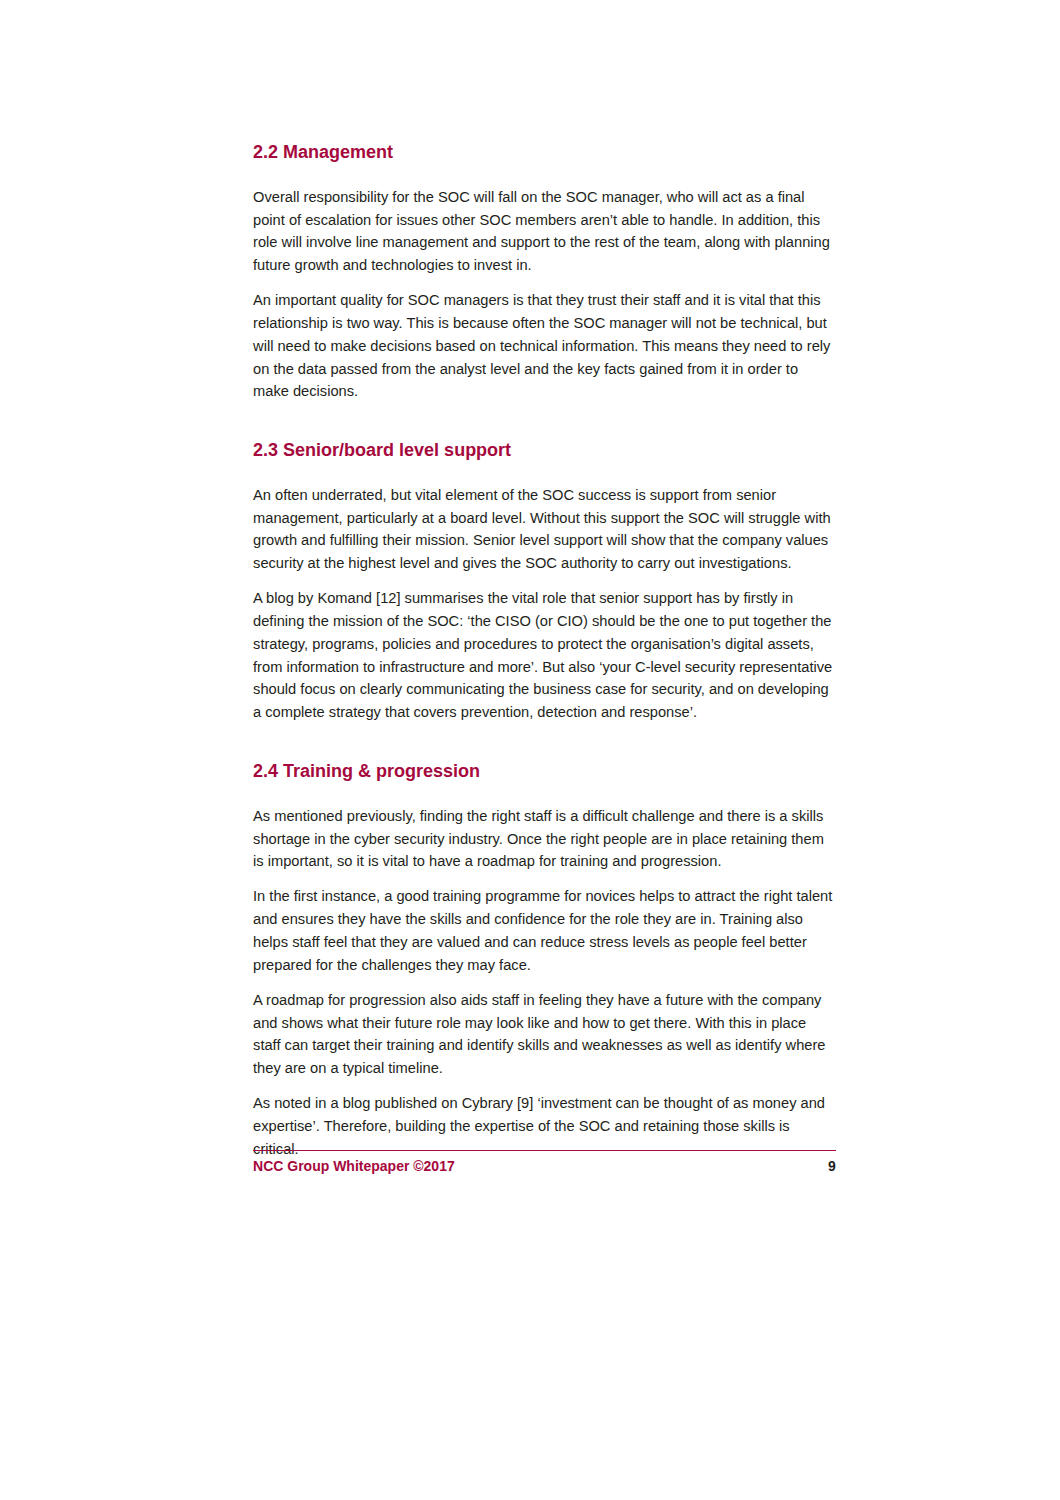2.2 Management
Overall responsibility for the SOC will fall on the SOC manager, who will act as a final point of escalation for issues other SOC members aren’t able to handle. In addition, this role will involve line management and support to the rest of the team, along with planning future growth and technologies to invest in.
An important quality for SOC managers is that they trust their staff and it is vital that this relationship is two way. This is because often the SOC manager will not be technical, but will need to make decisions based on technical information. This means they need to rely on the data passed from the analyst level and the key facts gained from it in order to make decisions.
2.3 Senior/board level support
An often underrated, but vital element of the SOC success is support from senior management, particularly at a board level. Without this support the SOC will struggle with growth and fulfilling their mission. Senior level support will show that the company values security at the highest level and gives the SOC authority to carry out investigations.
A blog by Komand [12] summarises the vital role that senior support has by firstly in defining the mission of the SOC: ‘the CISO (or CIO) should be the one to put together the strategy, programs, policies and procedures to protect the organisation’s digital assets, from information to infrastructure and more’. But also ‘your C-level security representative should focus on clearly communicating the business case for security, and on developing a complete strategy that covers prevention, detection and response’.
2.4 Training & progression
As mentioned previously, finding the right staff is a difficult challenge and there is a skills shortage in the cyber security industry. Once the right people are in place retaining them is important, so it is vital to have a roadmap for training and progression.
In the first instance, a good training programme for novices helps to attract the right talent and ensures they have the skills and confidence for the role they are in. Training also helps staff feel that they are valued and can reduce stress levels as people feel better prepared for the challenges they may face.
A roadmap for progression also aids staff in feeling they have a future with the company and shows what their future role may look like and how to get there. With this in place staff can target their training and identify skills and weaknesses as well as identify where they are on a typical timeline.
As noted in a blog published on Cybrary [9] ‘investment can be thought of as money and expertise’. Therefore, building the expertise of the SOC and retaining those skills is critical.
NCC Group Whitepaper ©2017 9